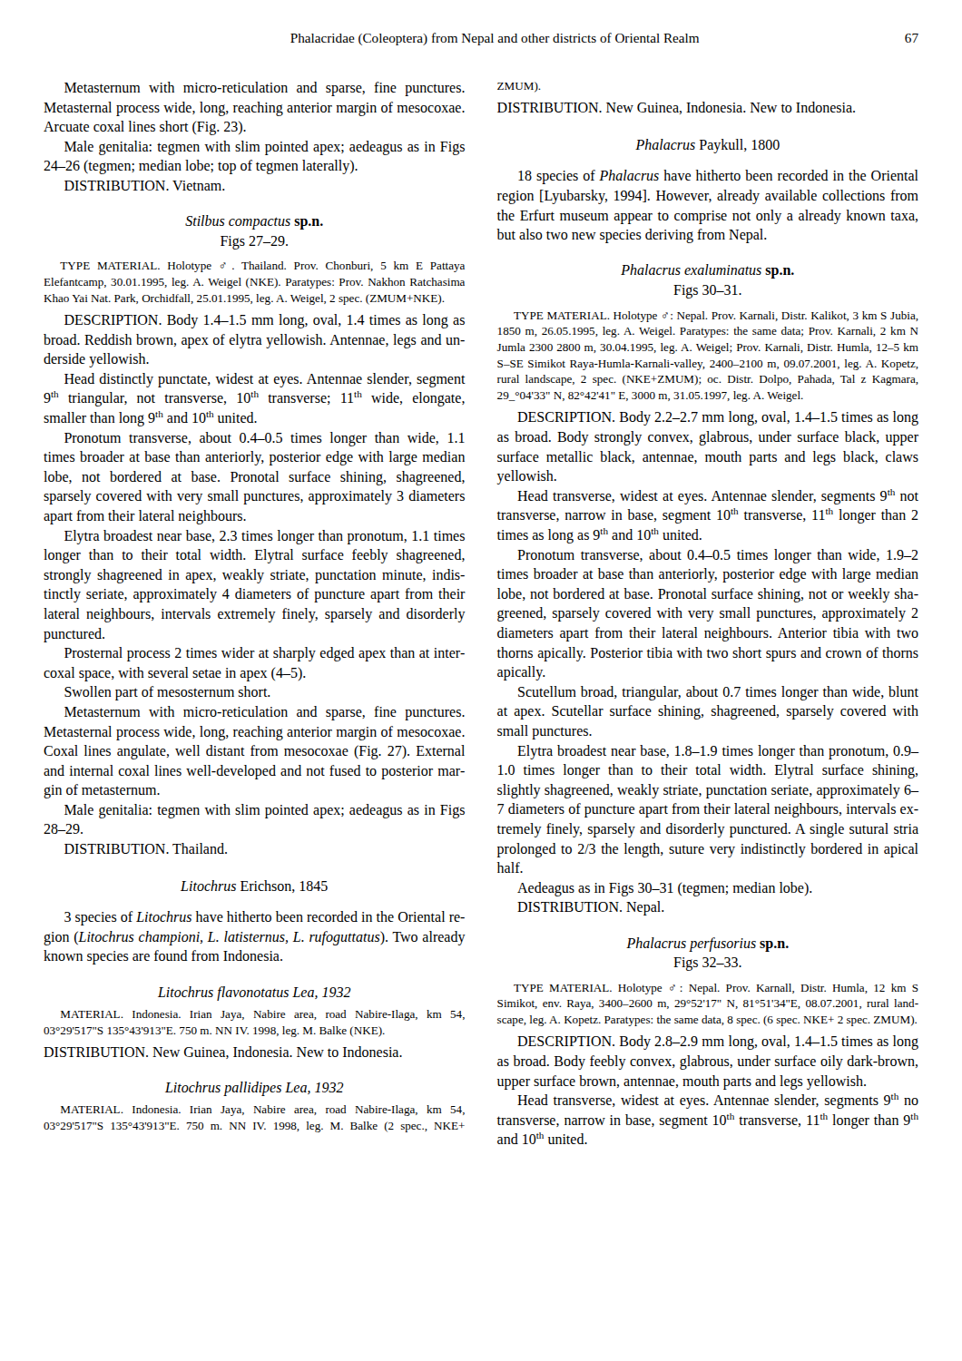Phalacridae (Coleoptera) from Nepal and other districts of Oriental Realm 67
Metasternum with micro-reticulation and sparse, fine punctures. Metasternal process wide, long, reaching anterior margin of mesocoxae. Arcuate coxal lines short (Fig. 23).
Male genitalia: tegmen with slim pointed apex; aedeagus as in Figs 24–26 (tegmen; median lobe; top of tegmen laterally).
DISTRIBUTION. Vietnam.
Stilbus compactus sp.n.
Figs 27–29.
TYPE MATERIAL. Holotype ♂. Thailand. Prov. Chonburi, 5 km E Pattaya Elefantcamp, 30.01.1995, leg. A. Weigel (NKE). Paratypes: Prov. Nakhon Ratchasima Khao Yai Nat. Park, Orchidfall, 25.01.1995, leg. A. Weigel, 2 spec. (ZMUM+NKE).
DESCRIPTION. Body 1.4–1.5 mm long, oval, 1.4 times as long as broad. Reddish brown, apex of elytra yellowish. Antennae, legs and underside yellowish.
Head distinctly punctate, widest at eyes. Antennae slender, segment 9th triangular, not transverse, 10th transverse; 11th wide, elongate, smaller than long 9th and 10th united.
Pronotum transverse, about 0.4–0.5 times longer than wide, 1.1 times broader at base than anteriorly, posterior edge with large median lobe, not bordered at base. Pronotal surface shining, shagreened, sparsely covered with very small punctures, approximately 3 diameters apart from their lateral neighbours.
Elytra broadest near base, 2.3 times longer than pronotum, 1.1 times longer than to their total width. Elytral surface feebly shagreened, strongly shagreened in apex, weakly striate, punctation minute, indistinctly seriate, approximately 4 diameters of puncture apart from their lateral neighbours, intervals extremely finely, sparsely and disorderly punctured.
Prosternal process 2 times wider at sharply edged apex than at intercoxal space, with several setae in apex (4–5).
Swollen part of mesosternum short.
Metasternum with micro-reticulation and sparse, fine punctures. Metasternal process wide, long, reaching anterior margin of mesocoxae. Coxal lines angulate, well distant from mesocoxae (Fig. 27). External and internal coxal lines well-developed and not fused to posterior margin of metasternum.
Male genitalia: tegmen with slim pointed apex; aedeagus as in Figs 28–29.
DISTRIBUTION. Thailand.
Litochrus Erichson, 1845
3 species of Litochrus have hitherto been recorded in the Oriental region (Litochrus championi, L. latisternus, L. rufoguttatus). Two already known species are found from Indonesia.
Litochrus flavonotatus Lea, 1932
MATERIAL. Indonesia. Irian Jaya, Nabire area, road Nabire-Ilaga, km 54, 03°29'517"S 135°43'913"E. 750 m. NN IV. 1998, leg. M. Balke (NKE).
DISTRIBUTION. New Guinea, Indonesia. New to Indonesia.
Litochrus pallidipes Lea, 1932
MATERIAL. Indonesia. Irian Jaya, Nabire area, road Nabire-Ilaga, km 54, 03°29'517"S 135°43'913"E. 750 m. NN IV. 1998, leg. M. Balke (2 spec., NKE+ ZMUM).
DISTRIBUTION. New Guinea, Indonesia. New to Indonesia.
Phalacrus Paykull, 1800
18 species of Phalacrus have hitherto been recorded in the Oriental region [Lyubarsky, 1994]. However, already available collections from the Erfurt museum appear to comprise not only a already known taxa, but also two new species deriving from Nepal.
Phalacrus exaluminatus sp.n.
Figs 30–31.
TYPE MATERIAL. Holotype ♂: Nepal. Prov. Karnali, Distr. Kalikot, 3 km S Jubia, 1850 m, 26.05.1995, leg. A. Weigel. Paratypes: the same data; Prov. Karnali, 2 km N Jumla 2300 2800 m, 30.04.1995, leg. A. Weigel; Prov. Karnali, Distr. Humla, 12–5 km S–SE Simikot Raya-Humla-Karnali-valley, 2400–2100 m, 09.07.2001, leg. A. Kopetz, rural landscape, 2 spec. (NKE+ZMUM); oc. Distr. Dolpo, Pahada, Tal z Kagmara, 29_°04'33" N, 82°42'41" E, 3000 m, 31.05.1997, leg. A. Weigel.
DESCRIPTION. Body 2.2–2.7 mm long, oval, 1.4–1.5 times as long as broad. Body strongly convex, glabrous, under surface black, upper surface metallic black, antennae, mouth parts and legs black, claws yellowish.
Head transverse, widest at eyes. Antennae slender, segments 9th not transverse, narrow in base, segment 10th transverse, 11th longer than 2 times as long as 9th and 10th united.
Pronotum transverse, about 0.4–0.5 times longer than wide, 1.9–2 times broader at base than anteriorly, posterior edge with large median lobe, not bordered at base. Pronotal surface shining, not or weekly shagreened, sparsely covered with very small punctures, approximately 2 diameters apart from their lateral neighbours. Anterior tibia with two thorns apically. Posterior tibia with two short spurs and crown of thorns apically.
Scutellum broad, triangular, about 0.7 times longer than wide, blunt at apex. Scutellar surface shining, shagreened, sparsely covered with small punctures.
Elytra broadest near base, 1.8–1.9 times longer than pronotum, 0.9–1.0 times longer than to their total width. Elytral surface shining, slightly shagreened, weakly striate, punctation seriate, approximately 6–7 diameters of puncture apart from their lateral neighbours, intervals extremely finely, sparsely and disorderly punctured. A single sutural stria prolonged to 2/3 the length, suture very indistinctly bordered in apical half.
Aedeagus as in Figs 30–31 (tegmen; median lobe).
DISTRIBUTION. Nepal.
Phalacrus perfusorius sp.n.
Figs 32–33.
TYPE MATERIAL. Holotype ♂: Nepal. Prov. Karnall, Distr. Humla, 12 km S Simikot, env. Raya, 3400–2600 m, 29°52'17" N, 81°51'34"E, 08.07.2001, rural landscape, leg. A. Kopetz. Paratypes: the same data, 8 spec. (6 spec. NKE+ 2 spec. ZMUM).
DESCRIPTION. Body 2.8–2.9 mm long, oval, 1.4–1.5 times as long as broad. Body feebly convex, glabrous, under surface oily dark-brown, upper surface brown, antennae, mouth parts and legs yellowish.
Head transverse, widest at eyes. Antennae slender, segments 9th no transverse, narrow in base, segment 10th transverse, 11th longer than 9th and 10th united.